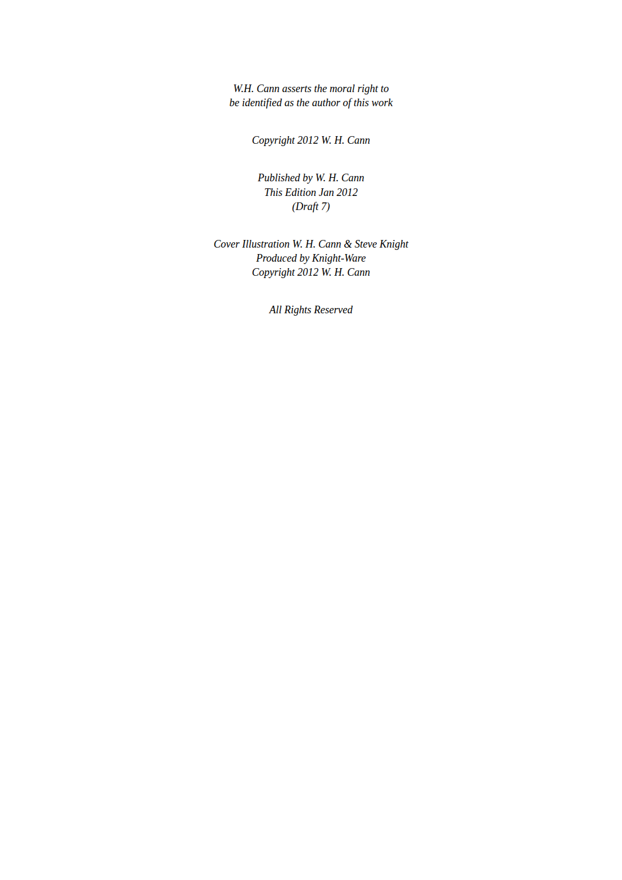W.H. Cann asserts the moral right to
be identified as the author of this work
Copyright 2012 W. H. Cann
Published by W. H. Cann
This Edition Jan 2012
(Draft 7)
Cover Illustration W. H. Cann & Steve Knight
Produced by Knight-Ware
Copyright 2012 W. H. Cann
All Rights Reserved